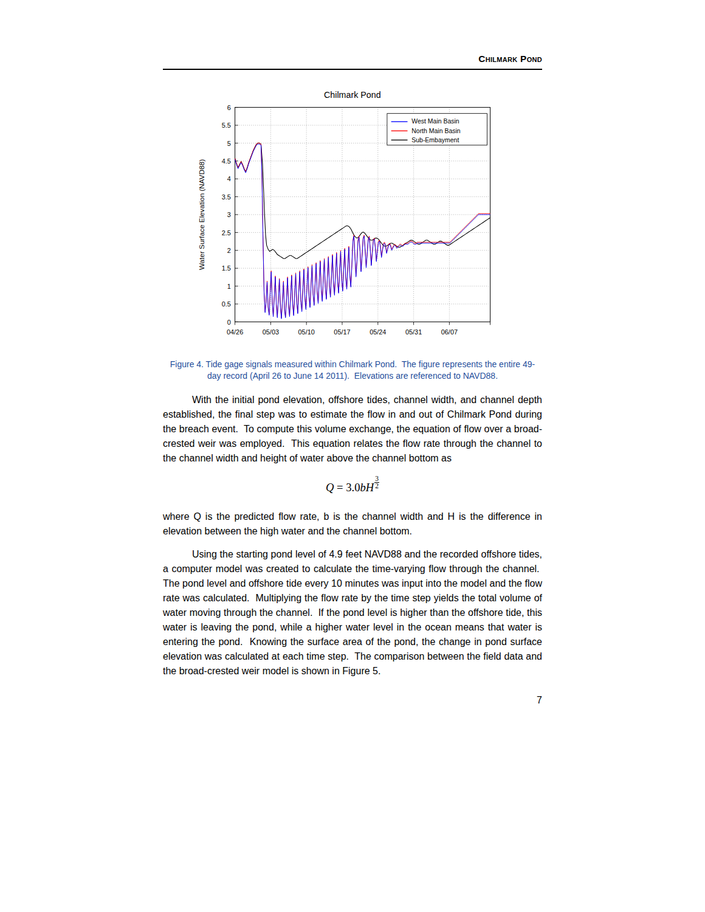Chilmark Pond
Chilmark Pond Chilmark Pond 6 5.5 5 4.5 4 3.5 3 2.5 2 1.5 1 0.5 0 04/26 05/03 05/10 05/17 05/24 05/31 06/07 Water Surface Elevation (NAVD88) West Main Basin North Main Basin Sub-Embayment
Figure 4. Tide gage signals measured within Chilmark Pond. The figure represents the entire 49-day record (April 26 to June 14 2011). Elevations are referenced to NAVD88.
With the initial pond elevation, offshore tides, channel width, and channel depth established, the final step was to estimate the flow in and out of Chilmark Pond during the breach event. To compute this volume exchange, the equation of flow over a broad-crested weir was employed. This equation relates the flow rate through the channel to the channel width and height of water above the channel bottom as
Q = 3.0bH 32
where Q is the predicted flow rate, b is the channel width and H is the difference in elevation between the high water and the channel bottom.
Using the starting pond level of 4.9 feet NAVD88 and the recorded offshore tides, a computer model was created to calculate the time-varying flow through the channel. The pond level and offshore tide every 10 minutes was input into the model and the flow rate was calculated. Multiplying the flow rate by the time step yields the total volume of water moving through the channel. If the pond level is higher than the offshore tide, this water is leaving the pond, while a higher water level in the ocean means that water is entering the pond. Knowing the surface area of the pond, the change in pond surface elevation was calculated at each time step. The comparison between the field data and the broad-crested weir model is shown in Figure 5.
7